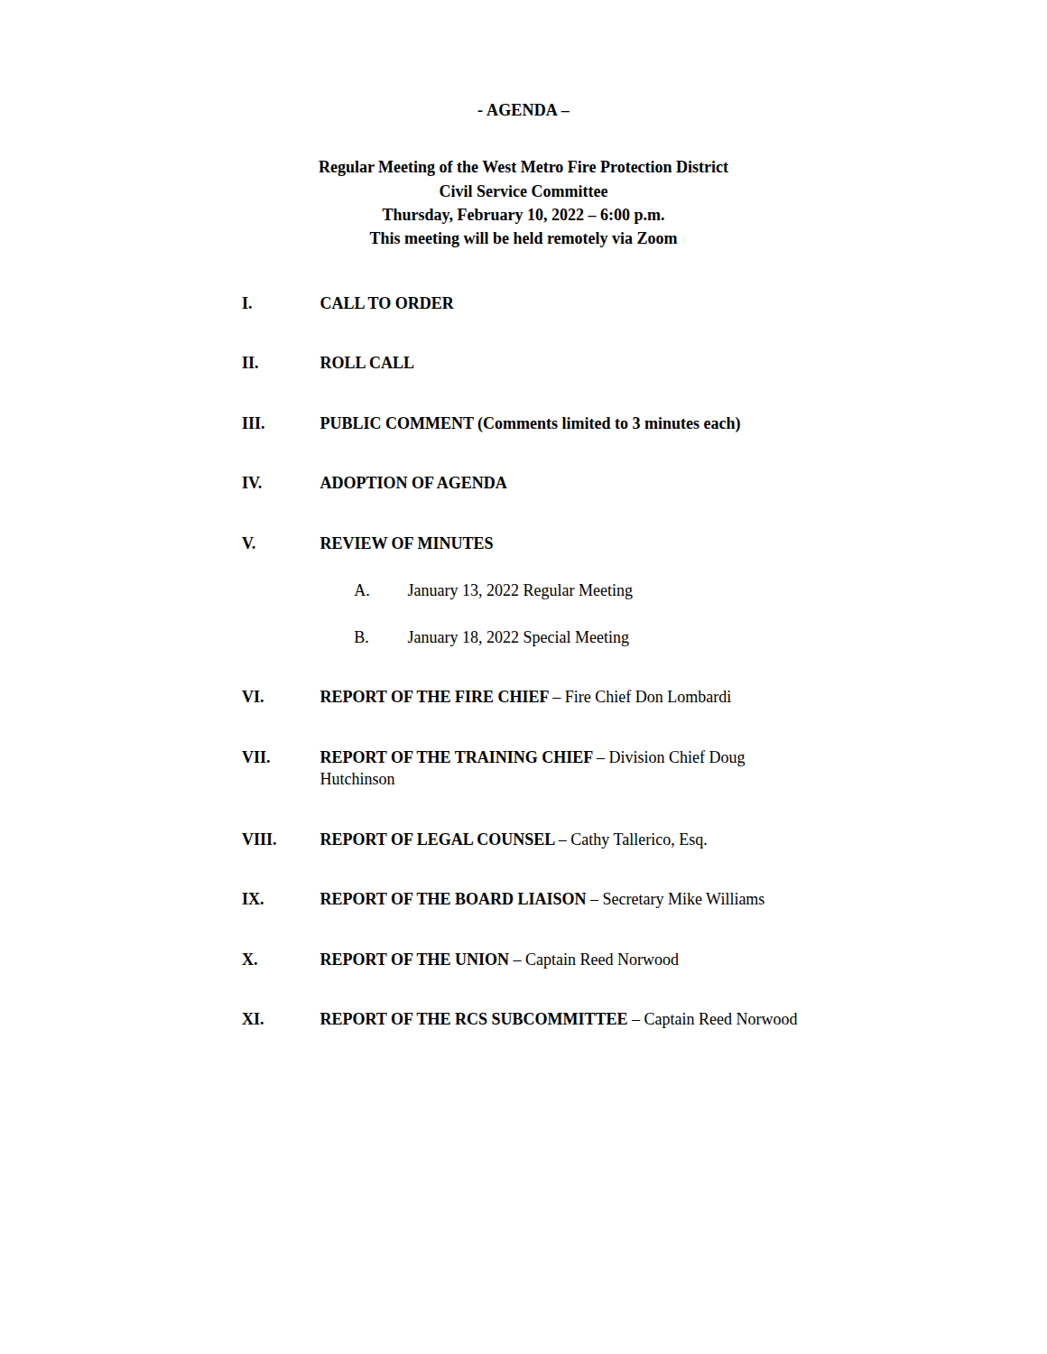- AGENDA –
Regular Meeting of the West Metro Fire Protection District
Civil Service Committee
Thursday, February 10, 2022 – 6:00 p.m.
This meeting will be held remotely via Zoom
I. CALL TO ORDER
II. ROLL CALL
III. PUBLIC COMMENT (Comments limited to 3 minutes each)
IV. ADOPTION OF AGENDA
V.
REVIEW OF MINUTES
A. January 13, 2022 Regular Meeting
B. January 18, 2022 Special Meeting
VI. REPORT OF THE FIRE CHIEF – Fire Chief Don Lombardi
VII. REPORT OF THE TRAINING CHIEF – Division Chief Doug Hutchinson
VIII. REPORT OF LEGAL COUNSEL – Cathy Tallerico, Esq.
IX. REPORT OF THE BOARD LIAISON – Secretary Mike Williams
X. REPORT OF THE UNION – Captain Reed Norwood
XI. REPORT OF THE RCS SUBCOMMITTEE – Captain Reed Norwood